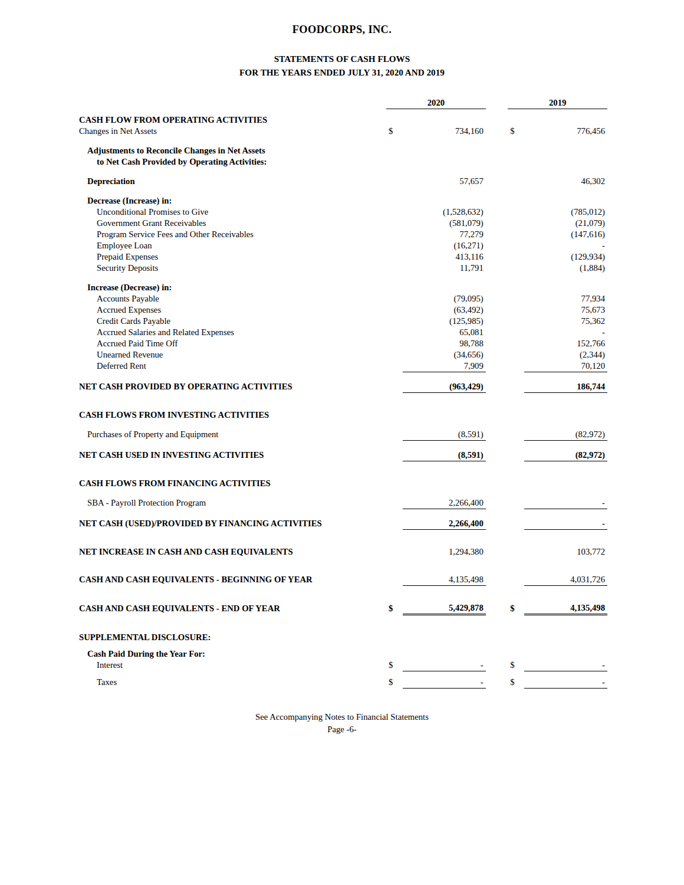FOODCORPS, INC.
STATEMENTS OF CASH FLOWS
FOR THE YEARS ENDED JULY 31, 2020 AND 2019
| | 2020 | | 2019 |
| --- | --- | --- | --- |
| CASH FLOW FROM OPERATING ACTIVITIES | | | | | |
| Changes in Net Assets | $ | 734,160 | | $ | 776,456 |
| Adjustments to Reconcile Changes in Net Assets | | | | | |
| to Net Cash Provided by Operating Activities: | | | | | |
| Depreciation | | 57,657 | | | 46,302 |
| Decrease (Increase) in: | | | | | |
| Unconditional Promises to Give | | (1,528,632) | | | (785,012) |
| Government Grant Receivables | | (581,079) | | | (21,079) |
| Program Service Fees and Other Receivables | | 77,279 | | | (147,616) |
| Employee Loan | | (16,271) | | | - |
| Prepaid Expenses | | 413,116 | | | (129,934) |
| Security Deposits | | 11,791 | | | (1,884) |
| Increase (Decrease) in: | | | | | |
| Accounts Payable | | (79,095) | | | 77,934 |
| Accrued Expenses | | (63,492) | | | 75,673 |
| Credit Cards Payable | | (125,985) | | | 75,362 |
| Accrued Salaries and Related Expenses | | 65,081 | | | - |
| Accrued Paid Time Off | | 98,788 | | | 152,766 |
| Unearned Revenue | | (34,656) | | | (2,344) |
| Deferred Rent | | 7,909 | | | 70,120 |
| NET CASH PROVIDED BY OPERATING ACTIVITIES | | (963,429) | | | 186,744 |
| CASH FLOWS FROM INVESTING ACTIVITIES | | | | | |
| Purchases of Property and Equipment | | (8,591) | | | (82,972) |
| NET CASH USED IN INVESTING ACTIVITIES | | (8,591) | | | (82,972) |
| CASH FLOWS FROM FINANCING ACTIVITIES | | | | | |
| SBA - Payroll Protection Program | | 2,266,400 | | | - |
| NET CASH (USED)/PROVIDED BY FINANCING ACTIVITIES | | 2,266,400 | | | - |
| NET INCREASE IN CASH AND CASH EQUIVALENTS | | 1,294,380 | | | 103,772 |
| CASH AND CASH EQUIVALENTS - BEGINNING OF YEAR | | 4,135,498 | | | 4,031,726 |
| CASH AND CASH EQUIVALENTS - END OF YEAR | $ | 5,429,878 | | $ | 4,135,498 |
| SUPPLEMENTAL DISCLOSURE: | | | | | |
| Cash Paid During the Year For: | | | | | |
| Interest | $ | - | | $ | - |
| Taxes | $ | - | | $ | - |
See Accompanying Notes to Financial Statements
Page -6-